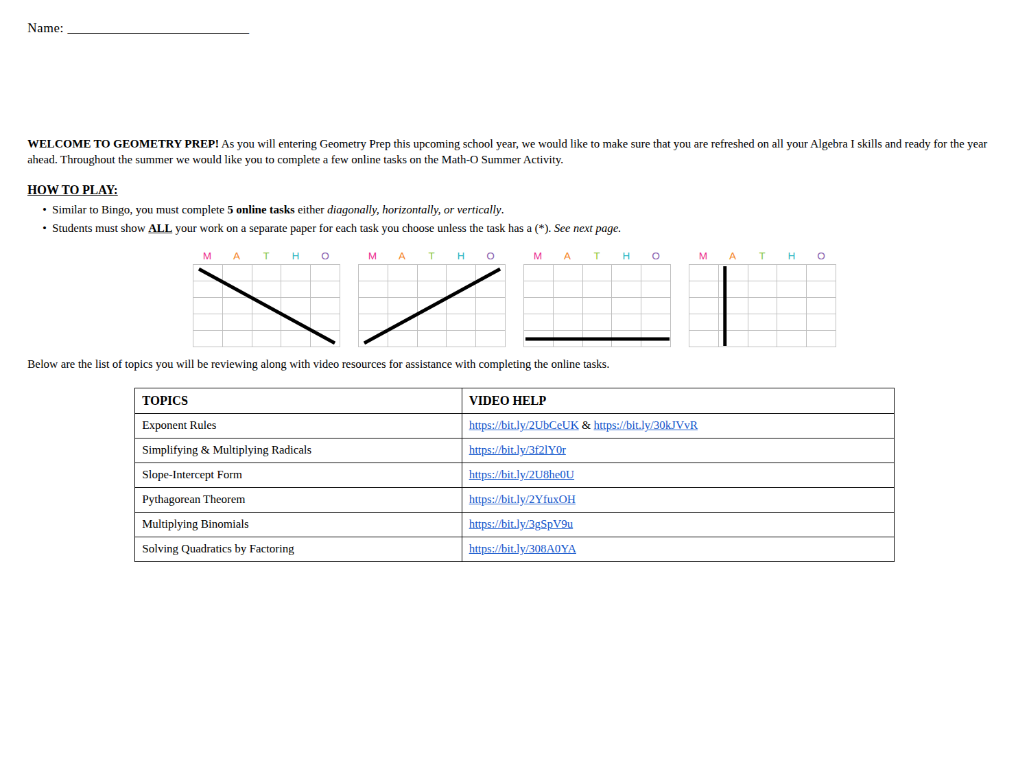Name: _______________________________
GEOMETRY PREP
MATH-O SUMMER ACTIVITY
WELCOME TO GEOMETRY PREP! As you will entering Geometry Prep this upcoming school year, we would like to make sure that you are refreshed on all your Algebra I skills and ready for the year ahead. Throughout the summer we would like you to complete a few online tasks on the Math-O Summer Activity.
HOW TO PLAY:
Similar to Bingo, you must complete 5 online tasks either diagonally, horizontally, or vertically.
Students must show ALL your work on a separate paper for each task you choose unless the task has a (*). See next page.
MATHO
MATHO
MATHO
MATHO
Below are the list of topics you will be reviewing along with video resources for assistance with completing the online tasks.
| TOPICS | VIDEO HELP |
| --- | --- |
| Exponent Rules | https://bit.ly/2UbCeUK & https://bit.ly/30kJVvR |
| Simplifying & Multiplying Radicals | https://bit.ly/3f2lY0r |
| Slope-Intercept Form | https://bit.ly/2U8he0U |
| Pythagorean Theorem | https://bit.ly/2YfuxOH |
| Multiplying Binomials | https://bit.ly/3gSpV9u |
| Solving Quadratics by Factoring | https://bit.ly/308A0YA |